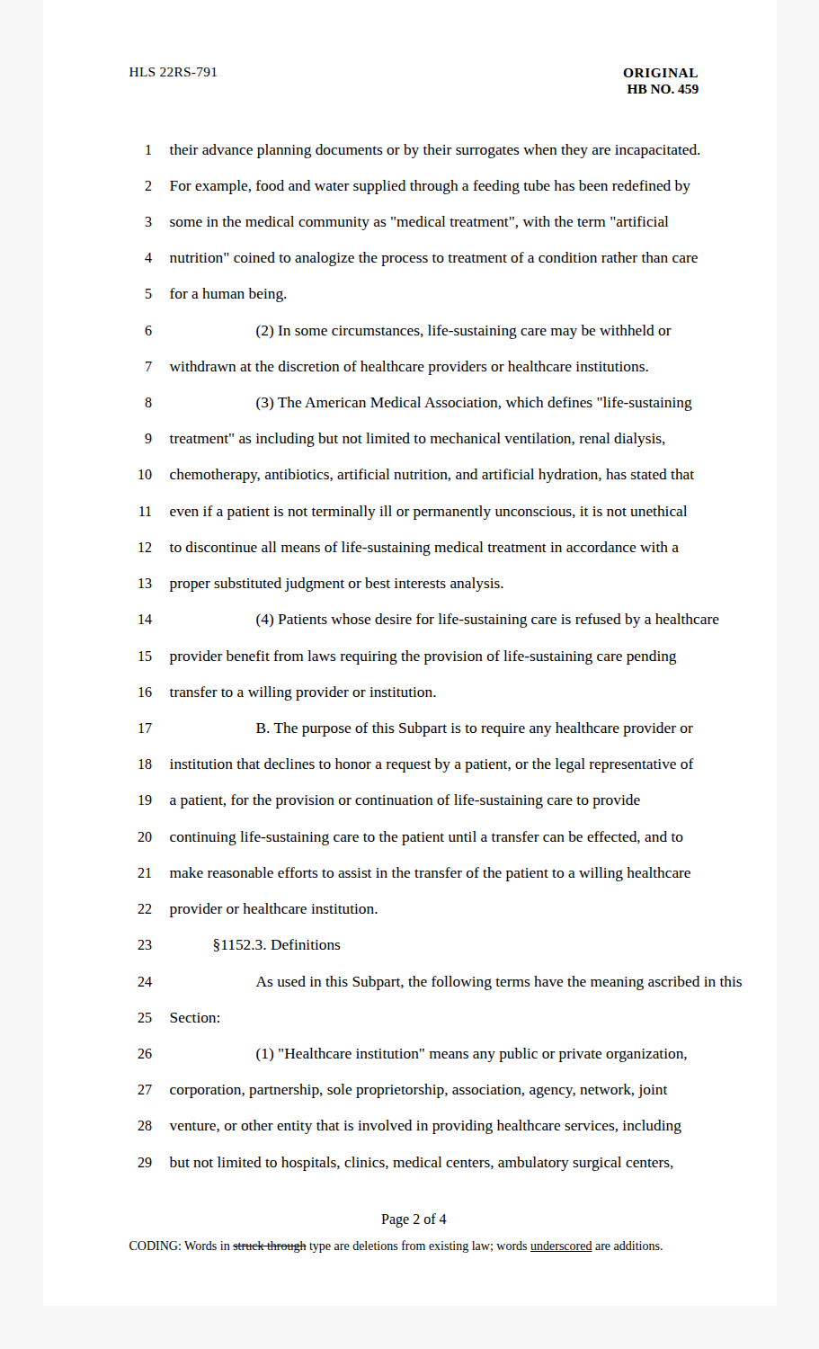HLS 22RS-791
ORIGINAL
HB NO. 459
their advance planning documents or by their surrogates when they are incapacitated.
For example, food and water supplied through a feeding tube has been redefined by
some in the medical community as "medical treatment", with the term "artificial
nutrition" coined to analogize the process to treatment of a condition rather than care
for a human being.
(2) In some circumstances, life-sustaining care may be withheld or
withdrawn at the discretion of healthcare providers or healthcare institutions.
(3) The American Medical Association, which defines "life-sustaining
treatment" as including but not limited to mechanical ventilation, renal dialysis,
chemotherapy, antibiotics, artificial nutrition, and artificial hydration, has stated that
even if a patient is not terminally ill or permanently unconscious, it is not unethical
to discontinue all means of life-sustaining medical treatment in accordance with a
proper substituted judgment or best interests analysis.
(4) Patients whose desire for life-sustaining care is refused by a healthcare
provider benefit from laws requiring the provision of life-sustaining care pending
transfer to a willing provider or institution.
B. The purpose of this Subpart is to require any healthcare provider or
institution that declines to honor a request by a patient, or the legal representative of
a patient, for the provision or continuation of life-sustaining care to provide
continuing life-sustaining care to the patient until a transfer can be effected, and to
make reasonable efforts to assist in the transfer of the patient to a willing healthcare
provider or healthcare institution.
§1152.3. Definitions
As used in this Subpart, the following terms have the meaning ascribed in this
Section:
(1) "Healthcare institution" means any public or private organization,
corporation, partnership, sole proprietorship, association, agency, network, joint
venture, or other entity that is involved in providing healthcare services, including
but not limited to hospitals, clinics, medical centers, ambulatory surgical centers,
Page 2 of 4
CODING: Words in struck through type are deletions from existing law; words underscored are additions.